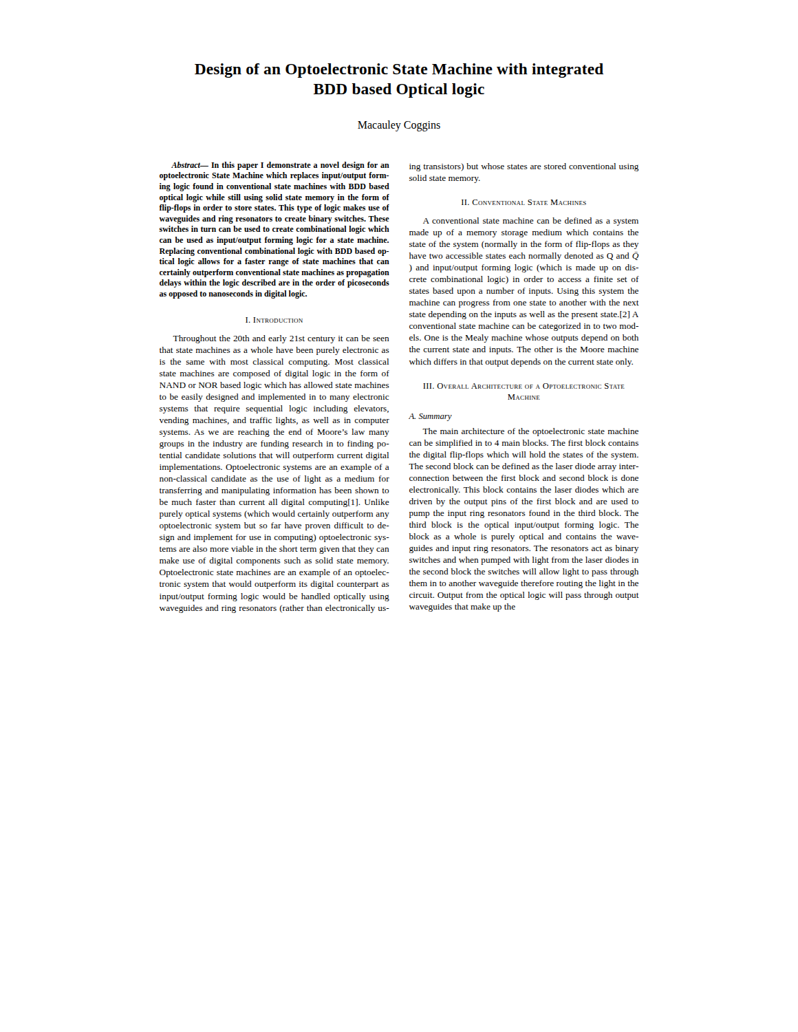Design of an Optoelectronic State Machine with integrated BDD based Optical logic
Macauley Coggins
Abstract— In this paper I demonstrate a novel design for an optoelectronic State Machine which replaces input/output forming logic found in conventional state machines with BDD based optical logic while still using solid state memory in the form of flip-flops in order to store states. This type of logic makes use of waveguides and ring resonators to create binary switches. These switches in turn can be used to create combinational logic which can be used as input/output forming logic for a state machine. Replacing conventional combinational logic with BDD based optical logic allows for a faster range of state machines that can certainly outperform conventional state machines as propagation delays within the logic described are in the order of picoseconds as opposed to nanoseconds in digital logic.
I. Introduction
Throughout the 20th and early 21st century it can be seen that state machines as a whole have been purely electronic as is the same with most classical computing. Most classical state machines are composed of digital logic in the form of NAND or NOR based logic which has allowed state machines to be easily designed and implemented in to many electronic systems that require sequential logic including elevators, vending machines, and traffic lights, as well as in computer systems. As we are reaching the end of Moore’s law many groups in the industry are funding research in to finding potential candidate solutions that will outperform current digital implementations. Optoelectronic systems are an example of a non-classical candidate as the use of light as a medium for transferring and manipulating information has been shown to be much faster than current all digital computing[1]. Unlike purely optical systems (which would certainly outperform any optoelectronic system but so far have proven difficult to design and implement for use in computing) optoelectronic systems are also more viable in the short term given that they can make use of digital components such as solid state memory. Optoelectronic state machines are an example of an optoelectronic system that would outperform its digital counterpart as input/output forming logic would be handled optically using waveguides and ring resonators (rather than electronically using transistors) but whose states are stored conventional using solid state memory.
II. Conventional State Machines
A conventional state machine can be defined as a system made up of a memory storage medium which contains the state of the system (normally in the form of flip-flops as they have two accessible states each normally denoted as Q and Q̄ ) and input/output forming logic (which is made up on discrete combinational logic) in order to access a finite set of states based upon a number of inputs. Using this system the machine can progress from one state to another with the next state depending on the inputs as well as the present state.[2] A conventional state machine can be categorized in to two models. One is the Mealy machine whose outputs depend on both the current state and inputs. The other is the Moore machine which differs in that output depends on the current state only.
III. Overall Architecture of a Optoelectronic State Machine
A. Summary
The main architecture of the optoelectronic state machine can be simplified in to 4 main blocks. The first block contains the digital flip-flops which will hold the states of the system. The second block can be defined as the laser diode array interconnection between the first block and second block is done electronically. This block contains the laser diodes which are driven by the output pins of the first block and are used to pump the input ring resonators found in the third block. The third block is the optical input/output forming logic. The block as a whole is purely optical and contains the waveguides and input ring resonators. The resonators act as binary switches and when pumped with light from the laser diodes in the second block the switches will allow light to pass through them in to another waveguide therefore routing the light in the circuit. Output from the optical logic will pass through output waveguides that make up the